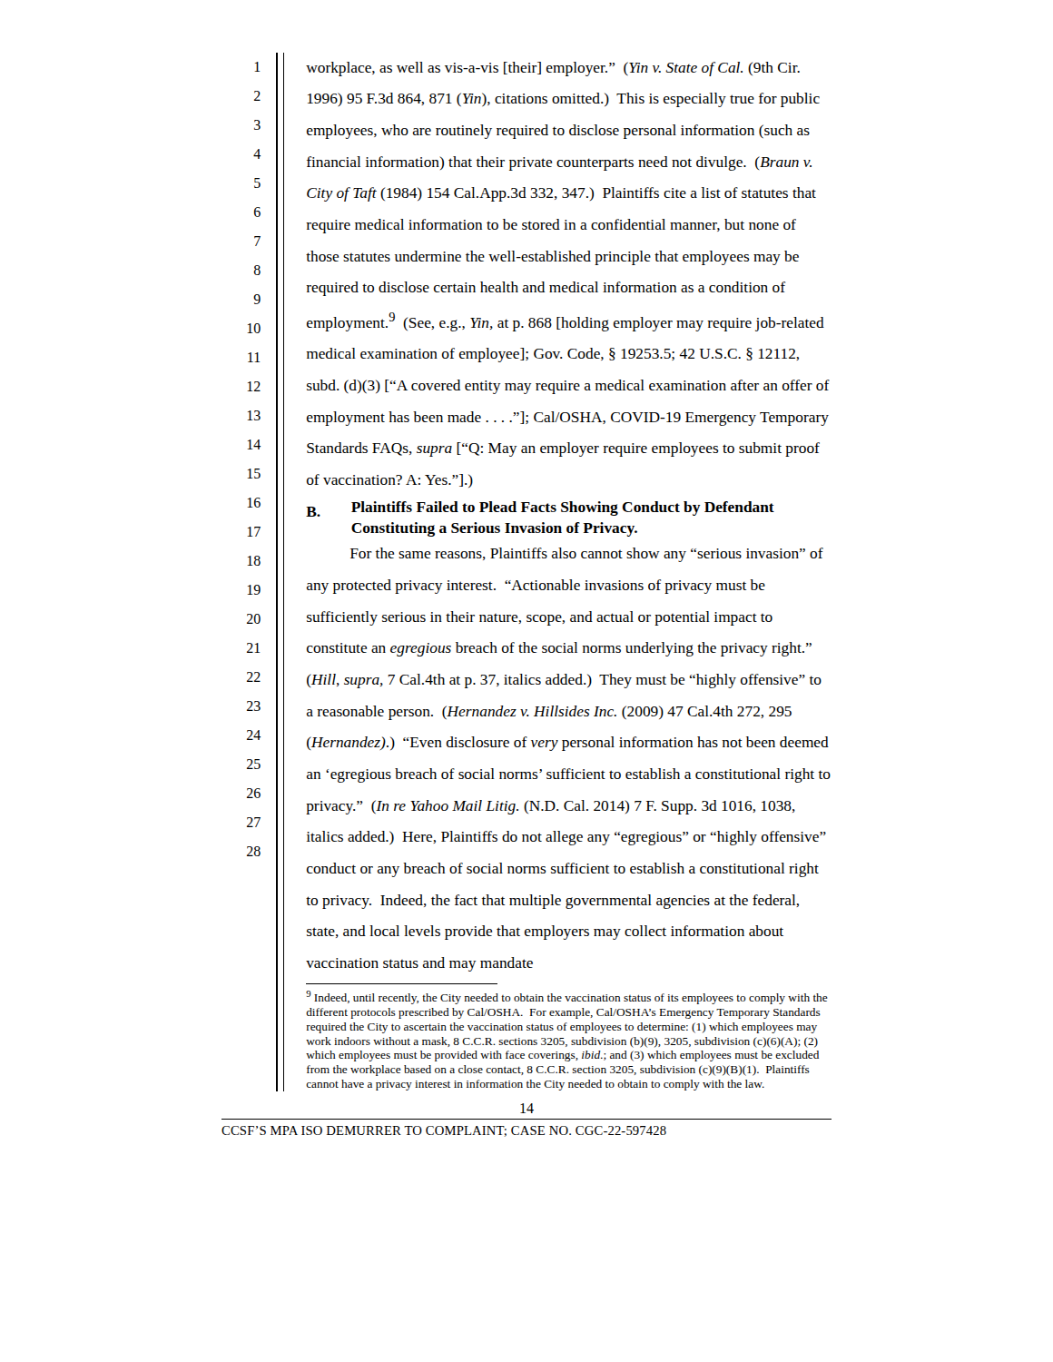1
2
3
4
5
6
7
8
9
10
11
12
13
14
15
16
17
18
19
20
21
22
23
24
25
26
27
28
workplace, as well as vis-a-vis [their] employer.” (Yin v. State of Cal. (9th Cir. 1996) 95 F.3d 864, 871 (Yin), citations omitted.) This is especially true for public employees, who are routinely required to disclose personal information (such as financial information) that their private counterparts need not divulge. (Braun v. City of Taft (1984) 154 Cal.App.3d 332, 347.) Plaintiffs cite a list of statutes that require medical information to be stored in a confidential manner, but none of those statutes undermine the well-established principle that employees may be required to disclose certain health and medical information as a condition of employment.9 (See, e.g., Yin, at p. 868 [holding employer may require job-related medical examination of employee]; Gov. Code, § 19253.5; 42 U.S.C. § 12112, subd. (d)(3) [“A covered entity may require a medical examination after an offer of employment has been made . . . .”]; Cal/OSHA, COVID-19 Emergency Temporary Standards FAQs, supra [“Q: May an employer require employees to submit proof of vaccination? A: Yes.”].)
B.
Plaintiffs Failed to Plead Facts Showing Conduct by Defendant Constituting a Serious Invasion of Privacy.
For the same reasons, Plaintiffs also cannot show any “serious invasion” of any protected privacy interest. “Actionable invasions of privacy must be sufficiently serious in their nature, scope, and actual or potential impact to constitute an egregious breach of the social norms underlying the privacy right.” (Hill, supra, 7 Cal.4th at p. 37, italics added.) They must be “highly offensive” to a reasonable person. (Hernandez v. Hillsides Inc. (2009) 47 Cal.4th 272, 295 (Hernandez).) “Even disclosure of very personal information has not been deemed an ‘egregious breach of social norms’ sufficient to establish a constitutional right to privacy.” (In re Yahoo Mail Litig. (N.D. Cal. 2014) 7 F. Supp. 3d 1016, 1038, italics added.) Here, Plaintiffs do not allege any “egregious” or “highly offensive” conduct or any breach of social norms sufficient to establish a constitutional right to privacy. Indeed, the fact that multiple governmental agencies at the federal, state, and local levels provide that employers may collect information about vaccination status and may mandate
9 Indeed, until recently, the City needed to obtain the vaccination status of its employees to comply with the different protocols prescribed by Cal/OSHA. For example, Cal/OSHA’s Emergency Temporary Standards required the City to ascertain the vaccination status of employees to determine: (1) which employees may work indoors without a mask, 8 C.C.R. sections 3205, subdivision (b)(9), 3205, subdivision (c)(6)(A); (2) which employees must be provided with face coverings, ibid.; and (3) which employees must be excluded from the workplace based on a close contact, 8 C.C.R. section 3205, subdivision (c)(9)(B)(1). Plaintiffs cannot have a privacy interest in information the City needed to obtain to comply with the law.
14
CCSF’S MPA ISO DEMURRER TO COMPLAINT; CASE NO. CGC-22-597428